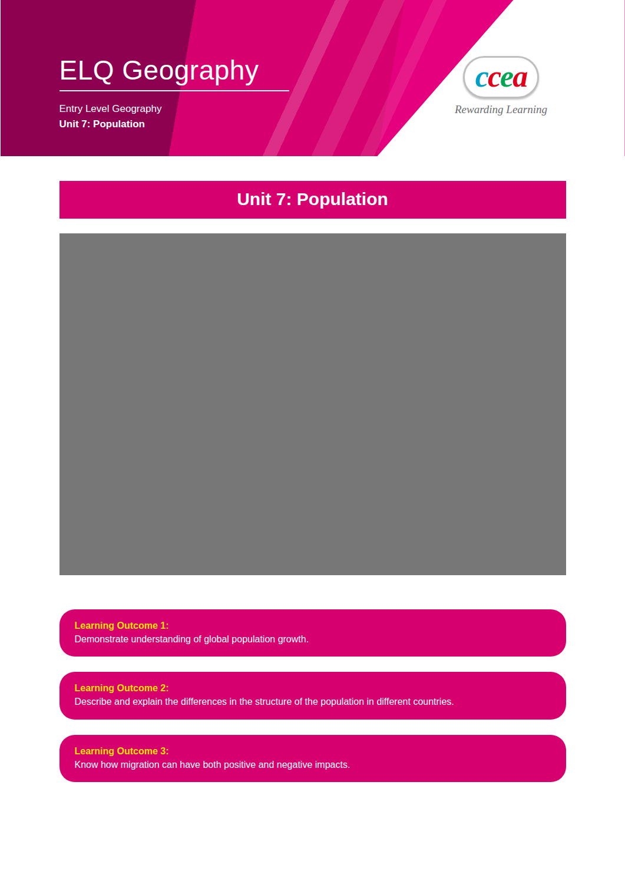ELQ Geography
Entry Level Geography
Unit 7: Population
ccea
Rewarding Learning
Unit 7: Population
Learning Outcome 1: Demonstrate understanding of global population growth.
Learning Outcome 2: Describe and explain the differences in the structure of the population in different countries.
Learning Outcome 3: Know how migration can have both positive and negative impacts.